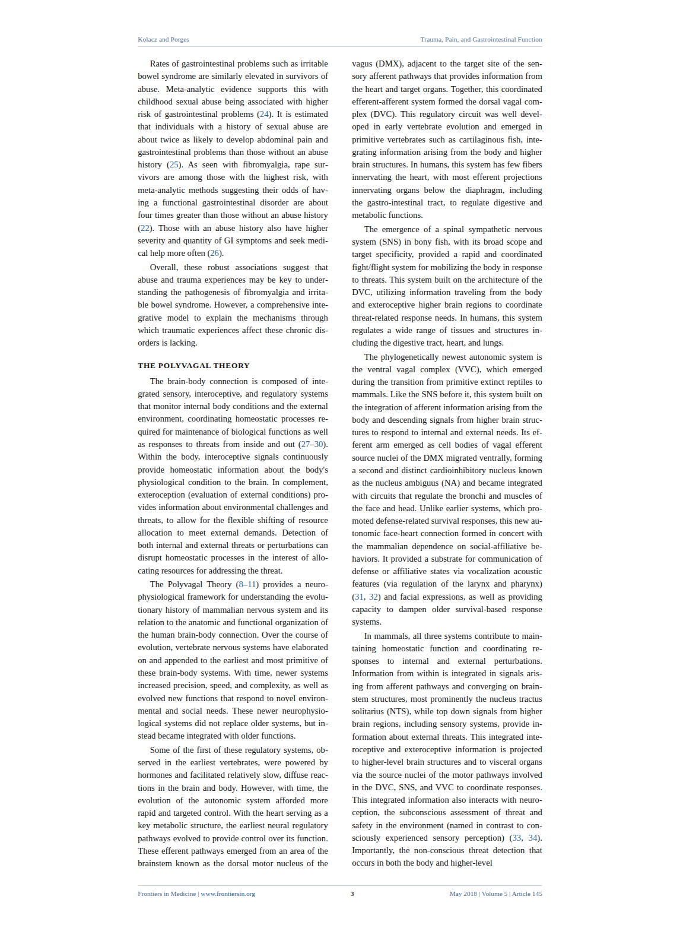Kolacz and Porges Trauma, Pain, and Gastrointestinal Function
Rates of gastrointestinal problems such as irritable bowel syndrome are similarly elevated in survivors of abuse. Meta-analytic evidence supports this with childhood sexual abuse being associated with higher risk of gastrointestinal problems (24). It is estimated that individuals with a history of sexual abuse are about twice as likely to develop abdominal pain and gastrointestinal problems than those without an abuse history (25). As seen with fibromyalgia, rape survivors are among those with the highest risk, with meta-analytic methods suggesting their odds of having a functional gastrointestinal disorder are about four times greater than those without an abuse history (22). Those with an abuse history also have higher severity and quantity of GI symptoms and seek medical help more often (26).
Overall, these robust associations suggest that abuse and trauma experiences may be key to understanding the pathogenesis of fibromyalgia and irritable bowel syndrome. However, a comprehensive integrative model to explain the mechanisms through which traumatic experiences affect these chronic disorders is lacking.
The Polyvagal Theory
The brain-body connection is composed of integrated sensory, interoceptive, and regulatory systems that monitor internal body conditions and the external environment, coordinating homeostatic processes required for maintenance of biological functions as well as responses to threats from inside and out (27–30). Within the body, interoceptive signals continuously provide homeostatic information about the body's physiological condition to the brain. In complement, exteroception (evaluation of external conditions) provides information about environmental challenges and threats, to allow for the flexible shifting of resource allocation to meet external demands. Detection of both internal and external threats or perturbations can disrupt homeostatic processes in the interest of allocating resources for addressing the threat.
The Polyvagal Theory (8–11) provides a neurophysiological framework for understanding the evolutionary history of mammalian nervous system and its relation to the anatomic and functional organization of the human brain-body connection. Over the course of evolution, vertebrate nervous systems have elaborated on and appended to the earliest and most primitive of these brain-body systems. With time, newer systems increased precision, speed, and complexity, as well as evolved new functions that respond to novel environmental and social needs. These newer neurophysiological systems did not replace older systems, but instead became integrated with older functions.
Some of the first of these regulatory systems, observed in the earliest vertebrates, were powered by hormones and facilitated relatively slow, diffuse reactions in the brain and body. However, with time, the evolution of the autonomic system afforded more rapid and targeted control. With the heart serving as a key metabolic structure, the earliest neural regulatory pathways evolved to provide control over its function. These efferent pathways emerged from an area of the brainstem known as the dorsal motor nucleus of the vagus (DMX), adjacent to the target site of the sensory afferent pathways that provides information from the heart and target organs. Together, this coordinated efferent-afferent system formed the dorsal vagal complex (DVC). This regulatory circuit was well developed in early vertebrate evolution and emerged in primitive vertebrates such as cartilaginous fish, integrating information arising from the body and higher brain structures. In humans, this system has few fibers innervating the heart, with most efferent projections innervating organs below the diaphragm, including the gastro-intestinal tract, to regulate digestive and metabolic functions.
The emergence of a spinal sympathetic nervous system (SNS) in bony fish, with its broad scope and target specificity, provided a rapid and coordinated fight/flight system for mobilizing the body in response to threats. This system built on the architecture of the DVC, utilizing information traveling from the body and exteroceptive higher brain regions to coordinate threat-related response needs. In humans, this system regulates a wide range of tissues and structures including the digestive tract, heart, and lungs.
The phylogenetically newest autonomic system is the ventral vagal complex (VVC), which emerged during the transition from primitive extinct reptiles to mammals. Like the SNS before it, this system built on the integration of afferent information arising from the body and descending signals from higher brain structures to respond to internal and external needs. Its efferent arm emerged as cell bodies of vagal efferent source nuclei of the DMX migrated ventrally, forming a second and distinct cardioinhibitory nucleus known as the nucleus ambiguus (NA) and became integrated with circuits that regulate the bronchi and muscles of the face and head. Unlike earlier systems, which promoted defense-related survival responses, this new autonomic face-heart connection formed in concert with the mammalian dependence on social-affiliative behaviors. It provided a substrate for communication of defense or affiliative states via vocalization acoustic features (via regulation of the larynx and pharynx) (31, 32) and facial expressions, as well as providing capacity to dampen older survival-based response systems.
In mammals, all three systems contribute to maintaining homeostatic function and coordinating responses to internal and external perturbations. Information from within is integrated in signals arising from afferent pathways and converging on brainstem structures, most prominently the nucleus tractus solitarius (NTS), while top down signals from higher brain regions, including sensory systems, provide information about external threats. This integrated interoceptive and exteroceptive information is projected to higher-level brain structures and to visceral organs via the source nuclei of the motor pathways involved in the DVC, SNS, and VVC to coordinate responses. This integrated information also interacts with neuroception, the subconscious assessment of threat and safety in the environment (named in contrast to consciously experienced sensory perception) (33, 34). Importantly, the non-conscious threat detection that occurs in both the body and higher-level
Frontiers in Medicine | www.frontiersin.org 3 May 2018 | Volume 5 | Article 145